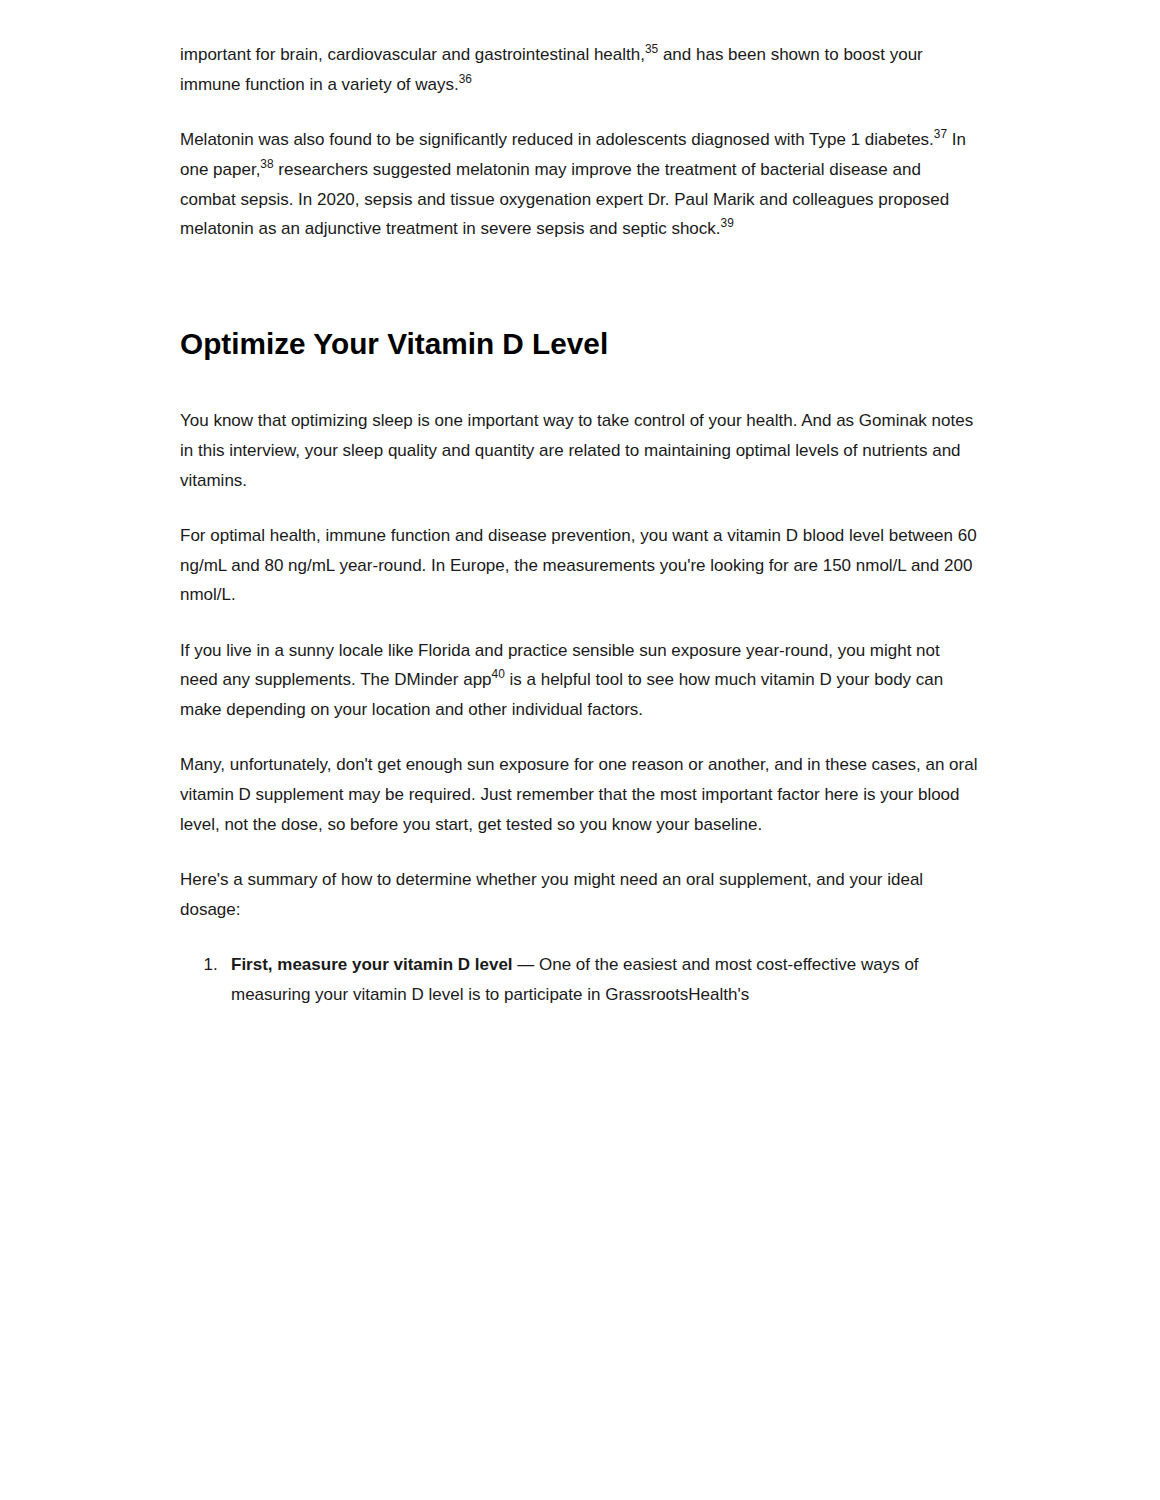important for brain, cardiovascular and gastrointestinal health,35 and has been shown to boost your immune function in a variety of ways.36
Melatonin was also found to be significantly reduced in adolescents diagnosed with Type 1 diabetes.37 In one paper,38 researchers suggested melatonin may improve the treatment of bacterial disease and combat sepsis. In 2020, sepsis and tissue oxygenation expert Dr. Paul Marik and colleagues proposed melatonin as an adjunctive treatment in severe sepsis and septic shock.39
Optimize Your Vitamin D Level
You know that optimizing sleep is one important way to take control of your health. And as Gominak notes in this interview, your sleep quality and quantity are related to maintaining optimal levels of nutrients and vitamins.
For optimal health, immune function and disease prevention, you want a vitamin D blood level between 60 ng/mL and 80 ng/mL year-round. In Europe, the measurements you're looking for are 150 nmol/L and 200 nmol/L.
If you live in a sunny locale like Florida and practice sensible sun exposure year-round, you might not need any supplements. The DMinder app40 is a helpful tool to see how much vitamin D your body can make depending on your location and other individual factors.
Many, unfortunately, don't get enough sun exposure for one reason or another, and in these cases, an oral vitamin D supplement may be required. Just remember that the most important factor here is your blood level, not the dose, so before you start, get tested so you know your baseline.
Here's a summary of how to determine whether you might need an oral supplement, and your ideal dosage:
First, measure your vitamin D level — One of the easiest and most cost-effective ways of measuring your vitamin D level is to participate in GrassrootsHealth's